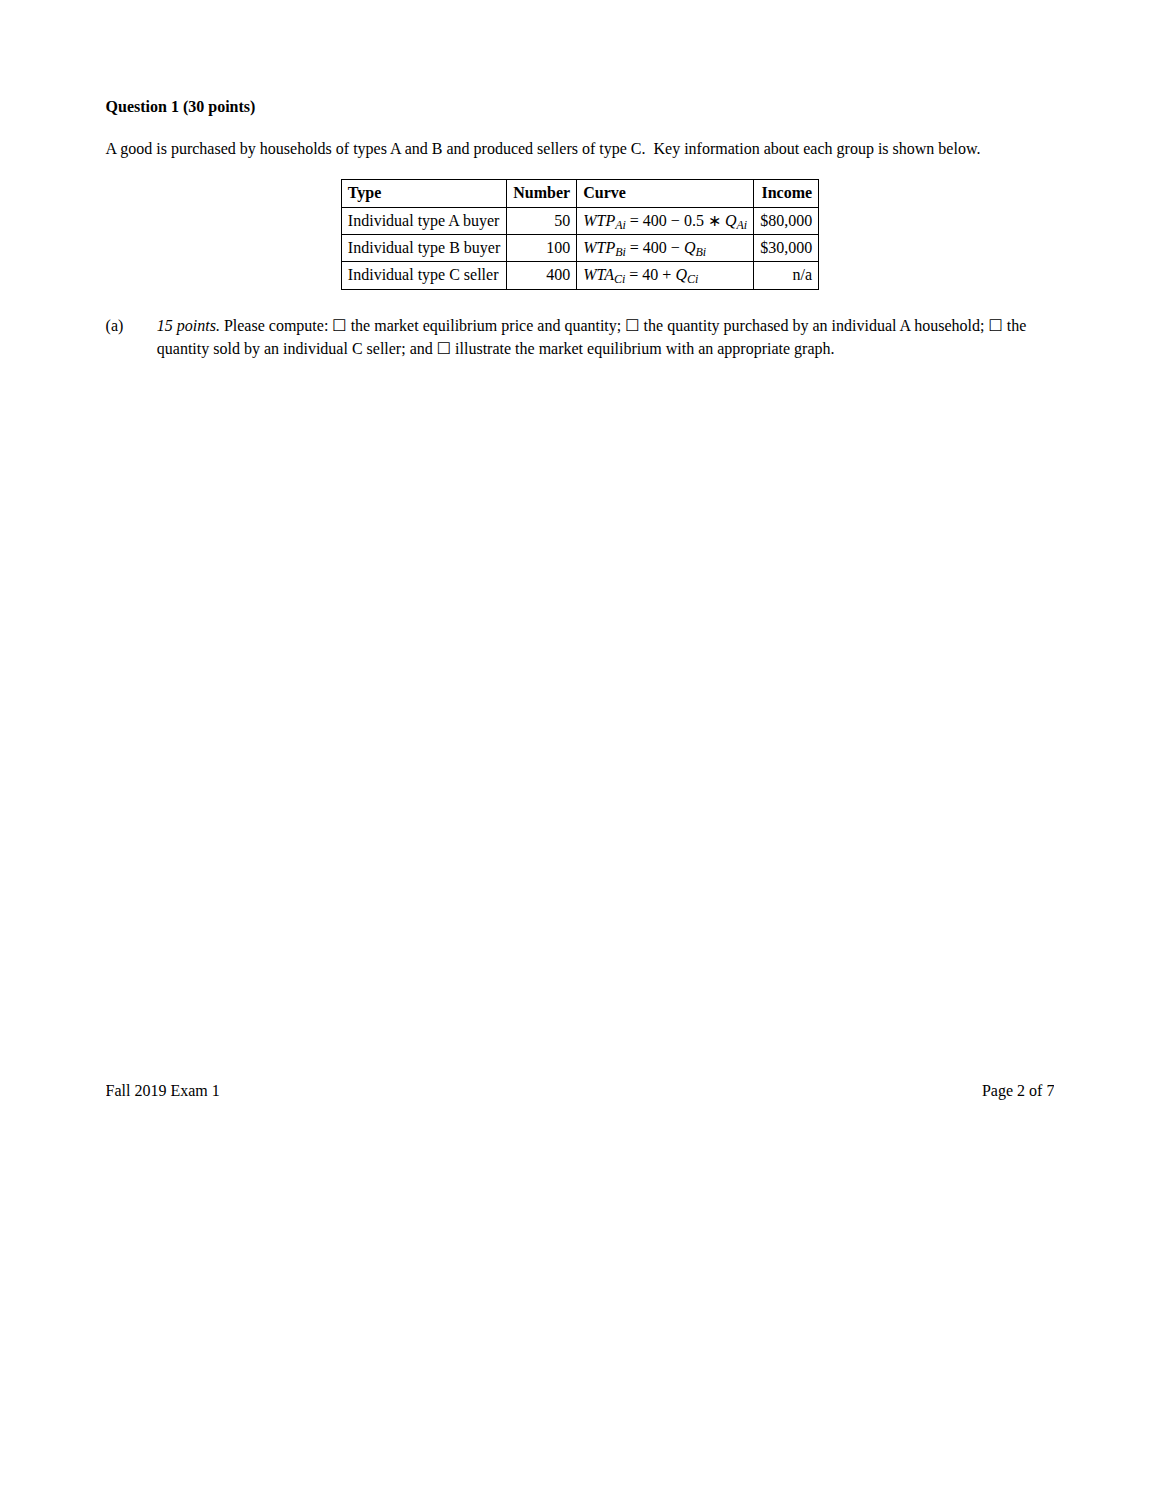Question 1 (30 points)
A good is purchased by households of types A and B and produced sellers of type C. Key information about each group is shown below.
| Type | Number | Curve | Income |
| --- | --- | --- | --- |
| Individual type A buyer | 50 | WTP Ai = 400 − 0.5 ∗ Q Ai | $80,000 |
| Individual type B buyer | 100 | WTP Bi = 400 − Q Bi | $30,000 |
| Individual type C seller | 400 | WTA Ci = 40 + Q Ci | n/a |
(a)
15 points. Please compute: ☐ the market equilibrium price and quantity; ☐ the quantity purchased by an individual A household; ☐ the quantity sold by an individual C seller; and ☐ illustrate the market equilibrium with an appropriate graph.
Fall 2019 Exam 1 Page 2 of 7